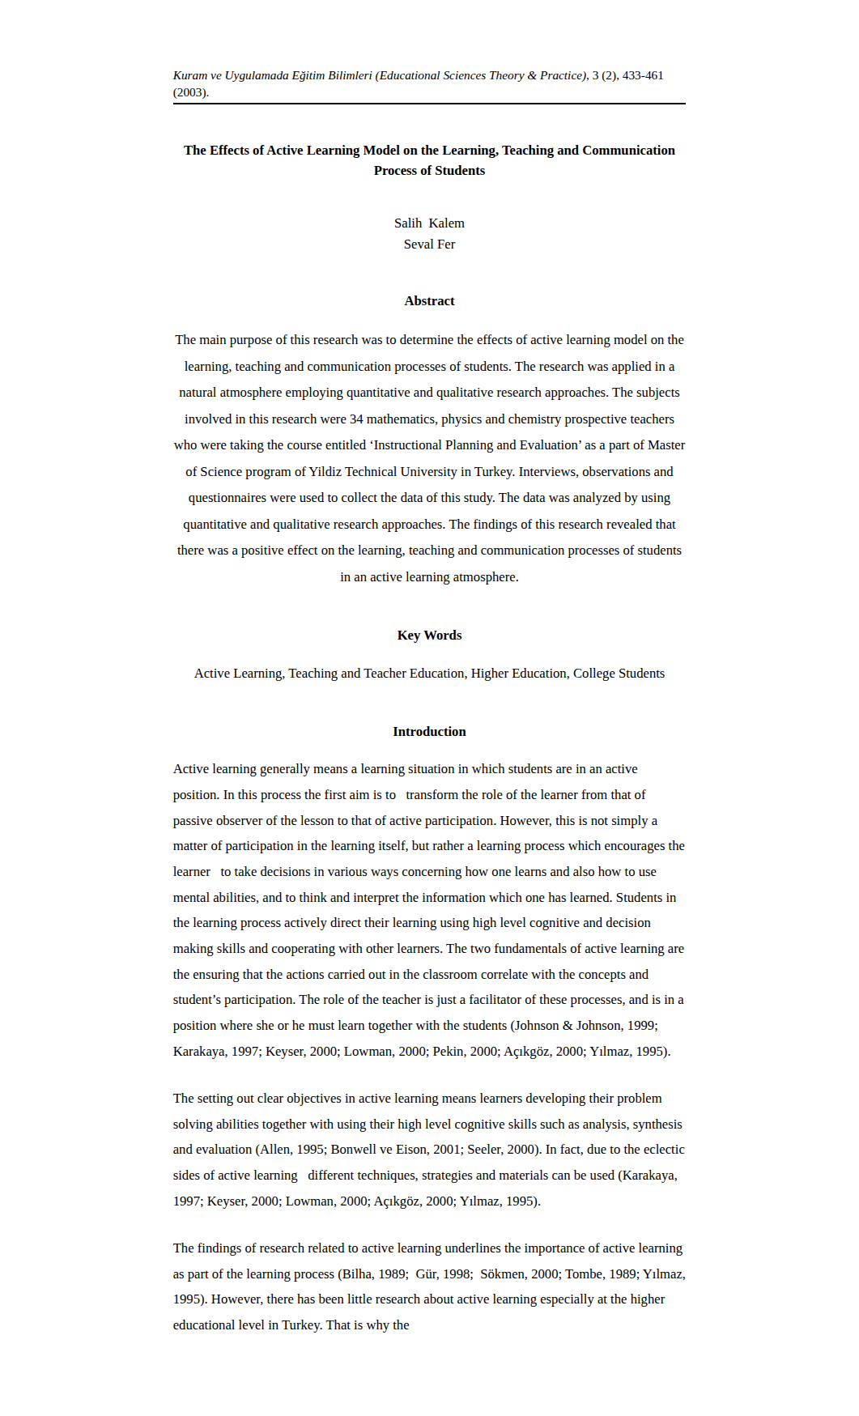Kuram ve Uygulamada Eğitim Bilimleri (Educational Sciences Theory & Practice), 3 (2), 433-461 (2003).
The Effects of Active Learning Model on the Learning, Teaching and Communication Process of Students
Salih Kalem
Seval Fer
Abstract
The main purpose of this research was to determine the effects of active learning model on the learning, teaching and communication processes of students. The research was applied in a natural atmosphere employing quantitative and qualitative research approaches. The subjects involved in this research were 34 mathematics, physics and chemistry prospective teachers who were taking the course entitled ‘Instructional Planning and Evaluation’ as a part of Master of Science program of Yildiz Technical University in Turkey. Interviews, observations and questionnaires were used to collect the data of this study. The data was analyzed by using quantitative and qualitative research approaches. The findings of this research revealed that there was a positive effect on the learning, teaching and communication processes of students in an active learning atmosphere.
Key Words
Active Learning, Teaching and Teacher Education, Higher Education, College Students
Introduction
Active learning generally means a learning situation in which students are in an active position. In this process the first aim is to transform the role of the learner from that of passive observer of the lesson to that of active participation. However, this is not simply a matter of participation in the learning itself, but rather a learning process which encourages the learner to take decisions in various ways concerning how one learns and also how to use mental abilities, and to think and interpret the information which one has learned. Students in the learning process actively direct their learning using high level cognitive and decision making skills and cooperating with other learners. The two fundamentals of active learning are the ensuring that the actions carried out in the classroom correlate with the concepts and student’s participation. The role of the teacher is just a facilitator of these processes, and is in a position where she or he must learn together with the students (Johnson & Johnson, 1999; Karakaya, 1997; Keyser, 2000; Lowman, 2000; Pekin, 2000; Açıkgöz, 2000; Yılmaz, 1995).
The setting out clear objectives in active learning means learners developing their problem solving abilities together with using their high level cognitive skills such as analysis, synthesis and evaluation (Allen, 1995; Bonwell ve Eison, 2001; Seeler, 2000). In fact, due to the eclectic sides of active learning different techniques, strategies and materials can be used (Karakaya, 1997; Keyser, 2000; Lowman, 2000; Açıkgöz, 2000; Yılmaz, 1995).
The findings of research related to active learning underlines the importance of active learning as part of the learning process (Bilha, 1989; Gür, 1998; Sökmen, 2000; Tombe, 1989; Yılmaz, 1995). However, there has been little research about active learning especially at the higher educational level in Turkey. That is why the